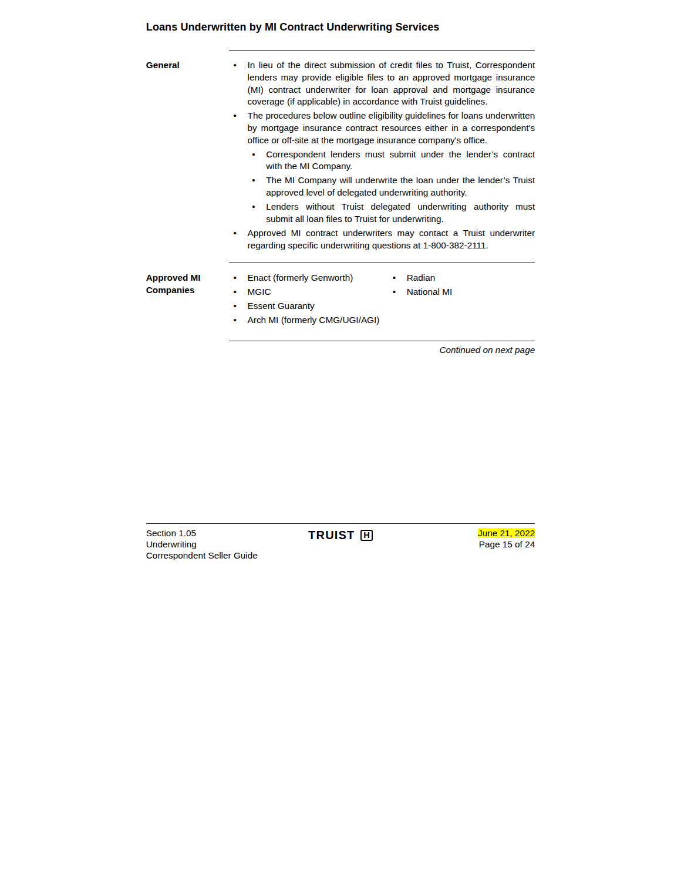Loans Underwritten by MI Contract Underwriting Services
General
In lieu of the direct submission of credit files to Truist, Correspondent lenders may provide eligible files to an approved mortgage insurance (MI) contract underwriter for loan approval and mortgage insurance coverage (if applicable) in accordance with Truist guidelines.
The procedures below outline eligibility guidelines for loans underwritten by mortgage insurance contract resources either in a correspondent's office or off-site at the mortgage insurance company's office.
Correspondent lenders must submit under the lender’s contract with the MI Company.
The MI Company will underwrite the loan under the lender’s Truist approved level of delegated underwriting authority.
Lenders without Truist delegated underwriting authority must submit all loan files to Truist for underwriting.
Approved MI contract underwriters may contact a Truist underwriter regarding specific underwriting questions at 1-800-382-2111.
Approved MI
Companies
| Enact (formerly Genworth) MGIC Essent Guaranty Arch MI (formerly CMG/UGI/AGI) | Radian National MI |
Continued on next page
| Section 1.05 Underwriting Correspondent Seller Guide | TRUIST H | June 21, 2022 Page 15 of 24 |